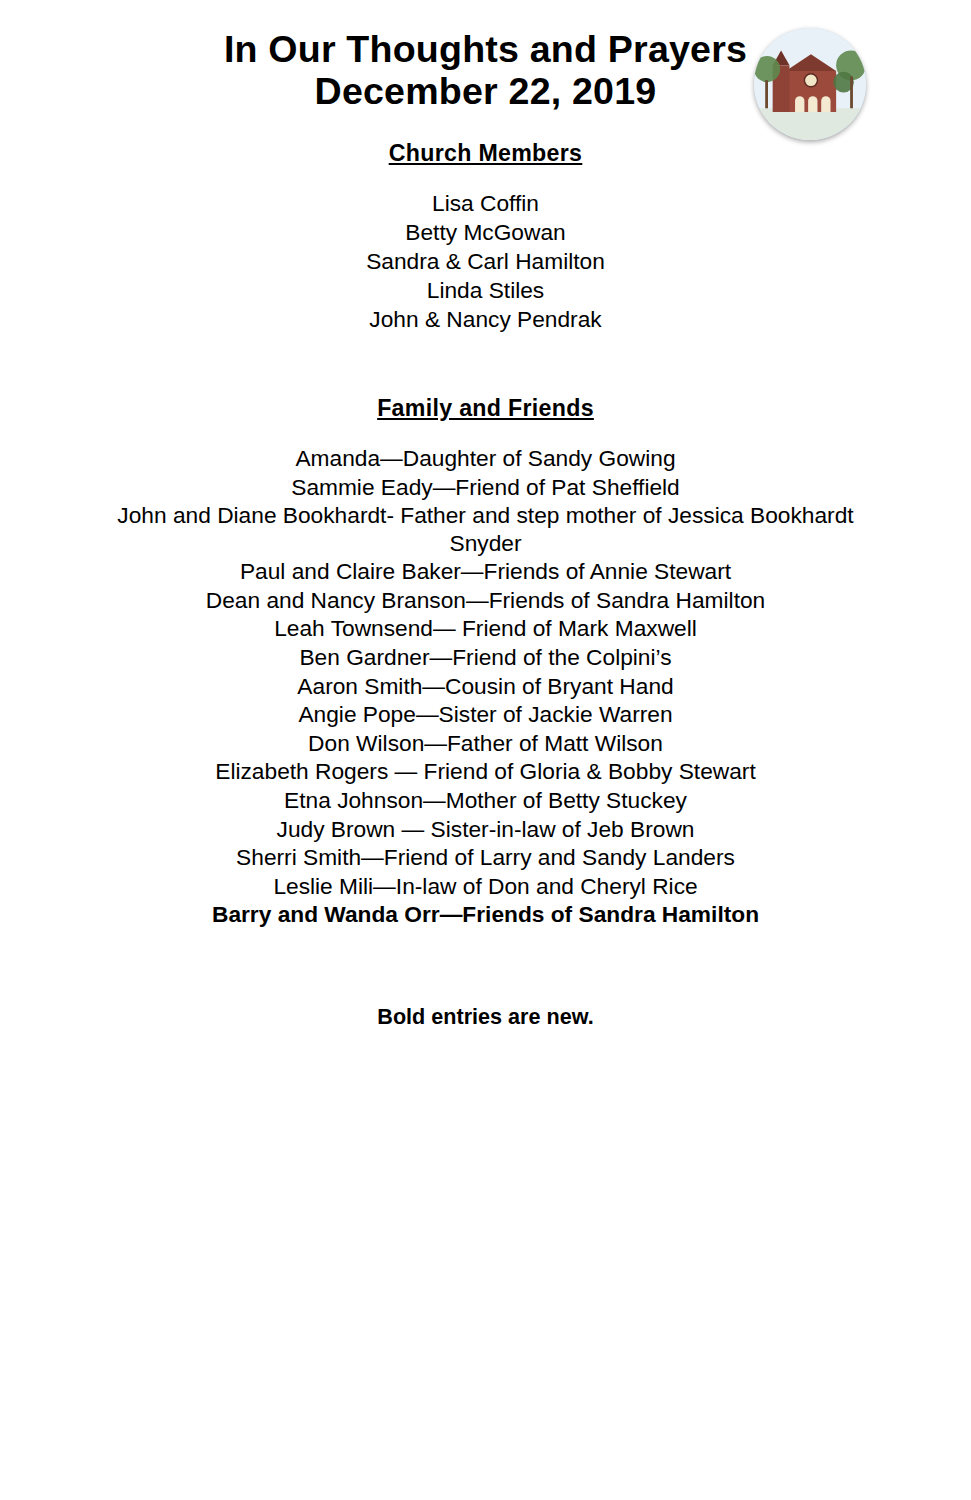In Our Thoughts and Prayers December 22, 2019
Church Members
Lisa Coffin
Betty McGowan
Sandra & Carl Hamilton
Linda Stiles
John & Nancy Pendrak
Family and Friends
Amanda—Daughter of Sandy Gowing
Sammie Eady—Friend of Pat Sheffield
John and Diane Bookhardt- Father and step mother of Jessica Bookhardt Snyder
Paul and Claire Baker—Friends of Annie Stewart
Dean and Nancy Branson—Friends of Sandra Hamilton
Leah Townsend— Friend of Mark Maxwell
Ben Gardner—Friend of the Colpini’s
Aaron Smith—Cousin of Bryant Hand
Angie Pope—Sister of Jackie Warren
Don Wilson—Father of Matt Wilson
Elizabeth Rogers — Friend of Gloria & Bobby Stewart
Etna Johnson—Mother of Betty Stuckey
Judy Brown — Sister-in-law of Jeb Brown
Sherri Smith—Friend of Larry and Sandy Landers
Leslie Mili—In-law of Don and Cheryl Rice
Barry and Wanda Orr—Friends of Sandra Hamilton
Bold entries are new.